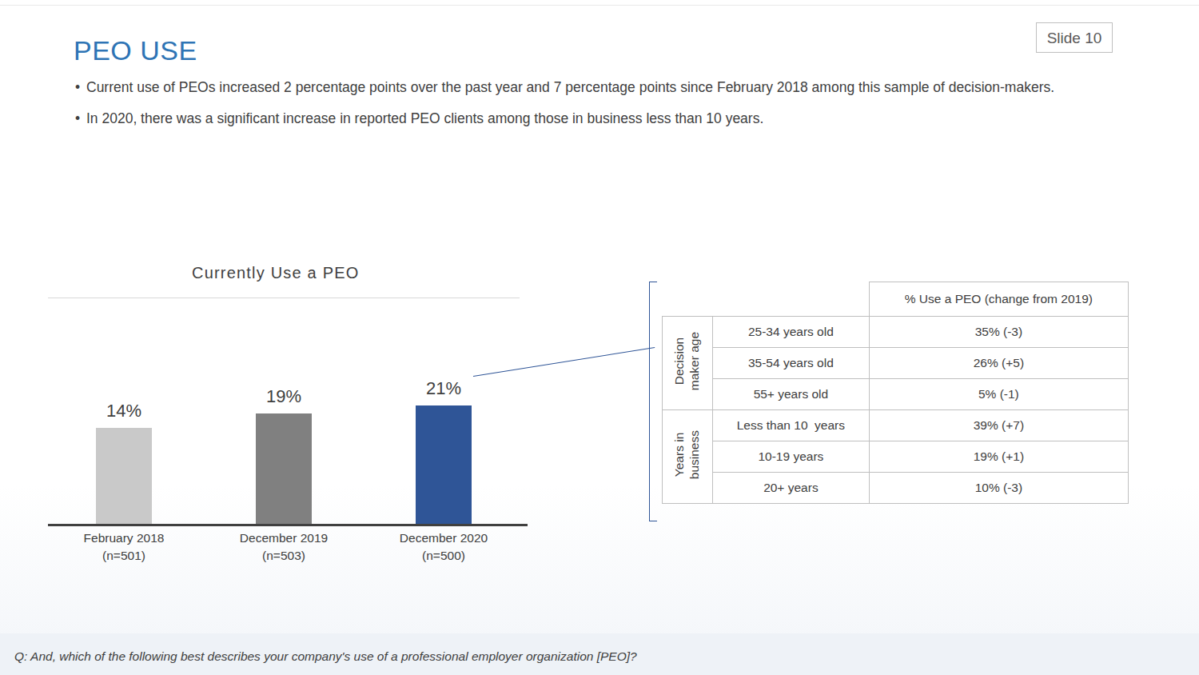Slide 10
PEO USE
Current use of PEOs increased 2 percentage points over the past year and 7 percentage points since February 2018 among this sample of decision-makers.
In 2020, there was a significant increase in reported PEO clients among those in business less than 10 years.
Currently Use a PEO
14%
19%
21%
February 2018
(n=501)
December 2019
(n=503)
December 2020
(n=500)
| | | % Use a PEO (change from 2019) |
| Decision maker age | 25-34 years old | 35% (-3) |
| 35-54 years old | 26% (+5) |
| 55+ years old | 5% (-1) |
| Years in business | Less than 10 years | 39% (+7) |
| 10-19 years | 19% (+1) |
| 20+ years | 10% (-3) |
Q: And, which of the following best describes your company's use of a professional employer organization [PEO]?